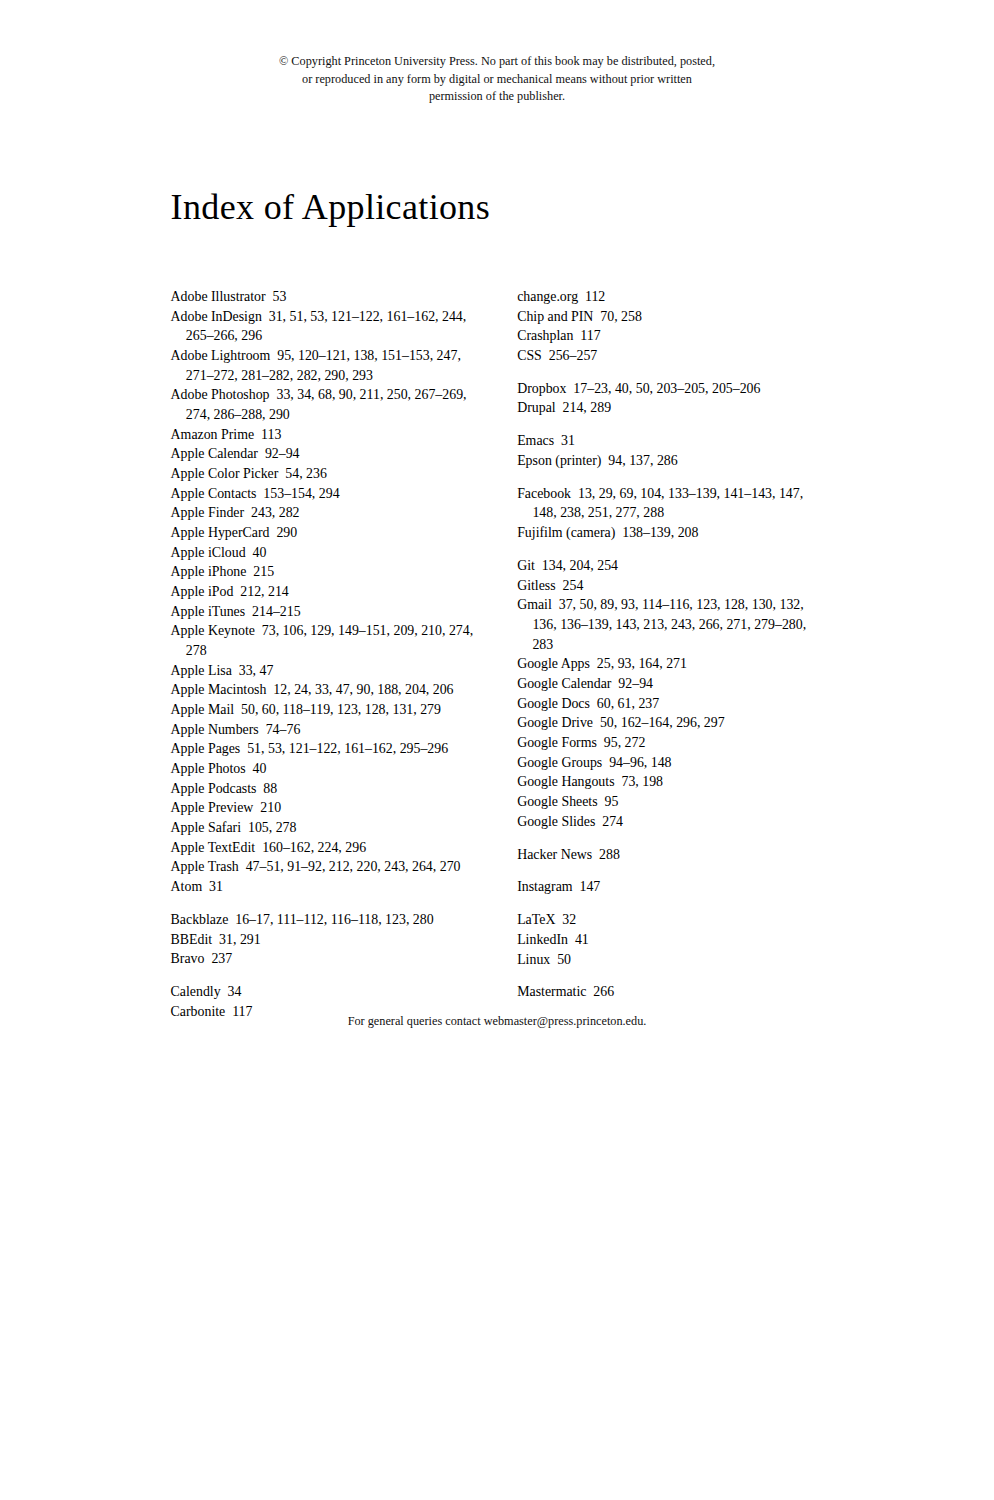© Copyright Princeton University Press. No part of this book may be distributed, posted, or reproduced in any form by digital or mechanical means without prior written permission of the publisher.
Index of Applications
Adobe Illustrator 53
Adobe InDesign 31, 51, 53, 121–122, 161–162, 244, 265–266, 296
Adobe Lightroom 95, 120–121, 138, 151–153, 247, 271–272, 281–282, 282, 290, 293
Adobe Photoshop 33, 34, 68, 90, 211, 250, 267–269, 274, 286–288, 290
Amazon Prime 113
Apple Calendar 92–94
Apple Color Picker 54, 236
Apple Contacts 153–154, 294
Apple Finder 243, 282
Apple HyperCard 290
Apple iCloud 40
Apple iPhone 215
Apple iPod 212, 214
Apple iTunes 214–215
Apple Keynote 73, 106, 129, 149–151, 209, 210, 274, 278
Apple Lisa 33, 47
Apple Macintosh 12, 24, 33, 47, 90, 188, 204, 206
Apple Mail 50, 60, 118–119, 123, 128, 131, 279
Apple Numbers 74–76
Apple Pages 51, 53, 121–122, 161–162, 295–296
Apple Photos 40
Apple Podcasts 88
Apple Preview 210
Apple Safari 105, 278
Apple TextEdit 160–162, 224, 296
Apple Trash 47–51, 91–92, 212, 220, 243, 264, 270
Atom 31
Backblaze 16–17, 111–112, 116–118, 123, 280
BBEdit 31, 291
Bravo 237
Calendly 34
Carbonite 117
change.org 112
Chip and PIN 70, 258
Crashplan 117
CSS 256–257
Dropbox 17–23, 40, 50, 203–205, 205–206
Drupal 214, 289
Emacs 31
Epson (printer) 94, 137, 286
Facebook 13, 29, 69, 104, 133–139, 141–143, 147, 148, 238, 251, 277, 288
Fujifilm (camera) 138–139, 208
Git 134, 204, 254
Gitless 254
Gmail 37, 50, 89, 93, 114–116, 123, 128, 130, 132, 136, 136–139, 143, 213, 243, 266, 271, 279–280, 283
Google Apps 25, 93, 164, 271
Google Calendar 92–94
Google Docs 60, 61, 237
Google Drive 50, 162–164, 296, 297
Google Forms 95, 272
Google Groups 94–96, 148
Google Hangouts 73, 198
Google Sheets 95
Google Slides 274
Hacker News 288
Instagram 147
LaTeX 32
LinkedIn 41
Linux 50
Mastermatic 266
For general queries contact webmaster@press.princeton.edu.